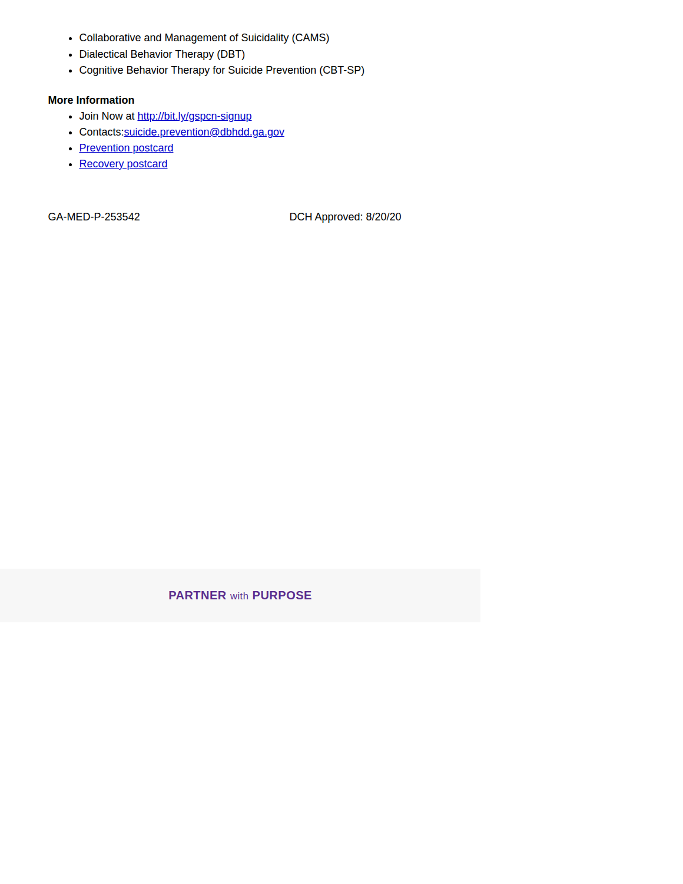Collaborative and Management of Suicidality (CAMS)
Dialectical Behavior Therapy (DBT)
Cognitive Behavior Therapy for Suicide Prevention (CBT-SP)
More Information
Join Now at http://bit.ly/gspcn-signup
Contacts:suicide.prevention@dbhdd.ga.gov
Prevention postcard
Recovery postcard
GA-MED-P-253542
DCH Approved: 8/20/20
PARTNER with PURPOSE